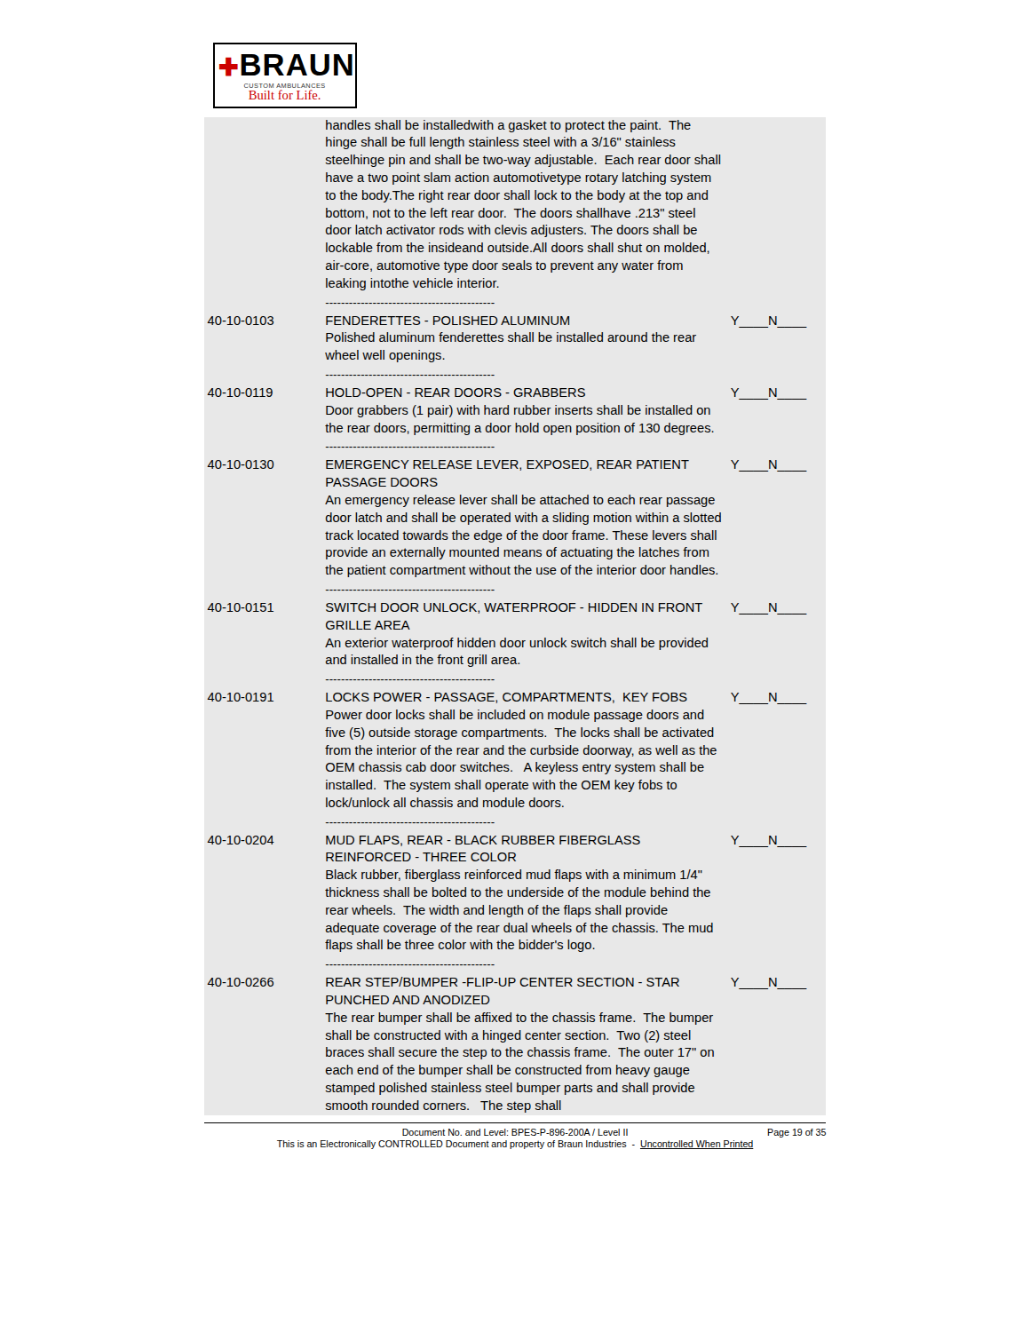✚BRAUN
CUSTOM AMBULANCES
Built for Life.
| | handles shall be installedwith a gasket to protect the paint. The hinge shall be full length stainless steel with a 3/16" stainless steelhinge pin and shall be two-way adjustable. Each rear door shall have a two point slam action automotivetype rotary latching system to the body.The right rear door shall lock to the body at the top and bottom, not to the left rear door. The doors shallhave .213" steel door latch activator rods with clevis adjusters. The doors shall be lockable from the insideand outside.All doors shall shut on molded, air-core, automotive type door seals to prevent any water from leaking intothe vehicle interior. ------------------------------------------- | |
| 40-10-0103 | FENDERETTES - POLISHED ALUMINUM Polished aluminum fenderettes shall be installed around the rear wheel well openings. ------------------------------------------- | Y____N____ |
| 40-10-0119 | HOLD-OPEN - REAR DOORS - GRABBERS Door grabbers (1 pair) with hard rubber inserts shall be installed on the rear doors, permitting a door hold open position of 130 degrees. ------------------------------------------- | Y____N____ |
| 40-10-0130 | EMERGENCY RELEASE LEVER, EXPOSED, REAR PATIENT PASSAGE DOORS An emergency release lever shall be attached to each rear passage door latch and shall be operated with a sliding motion within a slotted track located towards the edge of the door frame. These levers shall provide an externally mounted means of actuating the latches from the patient compartment without the use of the interior door handles. ------------------------------------------- | Y____N____ |
| 40-10-0151 | SWITCH DOOR UNLOCK, WATERPROOF - HIDDEN IN FRONT GRILLE AREA An exterior waterproof hidden door unlock switch shall be provided and installed in the front grill area. ------------------------------------------- | Y____N____ |
| 40-10-0191 | LOCKS POWER - PASSAGE, COMPARTMENTS, KEY FOBS Power door locks shall be included on module passage doors and five (5) outside storage compartments. The locks shall be activated from the interior of the rear and the curbside doorway, as well as the OEM chassis cab door switches. A keyless entry system shall be installed. The system shall operate with the OEM key fobs to lock/unlock all chassis and module doors. ------------------------------------------- | Y____N____ |
| 40-10-0204 | MUD FLAPS, REAR - BLACK RUBBER FIBERGLASS REINFORCED - THREE COLOR Black rubber, fiberglass reinforced mud flaps with a minimum 1/4" thickness shall be bolted to the underside of the module behind the rear wheels. The width and length of the flaps shall provide adequate coverage of the rear dual wheels of the chassis. The mud flaps shall be three color with the bidder's logo. ------------------------------------------- | Y____N____ |
| 40-10-0266 | REAR STEP/BUMPER -FLIP-UP CENTER SECTION - STAR PUNCHED AND ANODIZED The rear bumper shall be affixed to the chassis frame. The bumper shall be constructed with a hinged center section. Two (2) steel braces shall secure the step to the chassis frame. The outer 17" on each end of the bumper shall be constructed from heavy gauge stamped polished stainless steel bumper parts and shall provide smooth rounded corners. The step shall | Y____N____ |
Document No. and Level: BPES-P-896-200A / Level II
This is an Electronically CONTROLLED Document and property of Braun Industries - Uncontrolled When Printed
Page 19 of 35